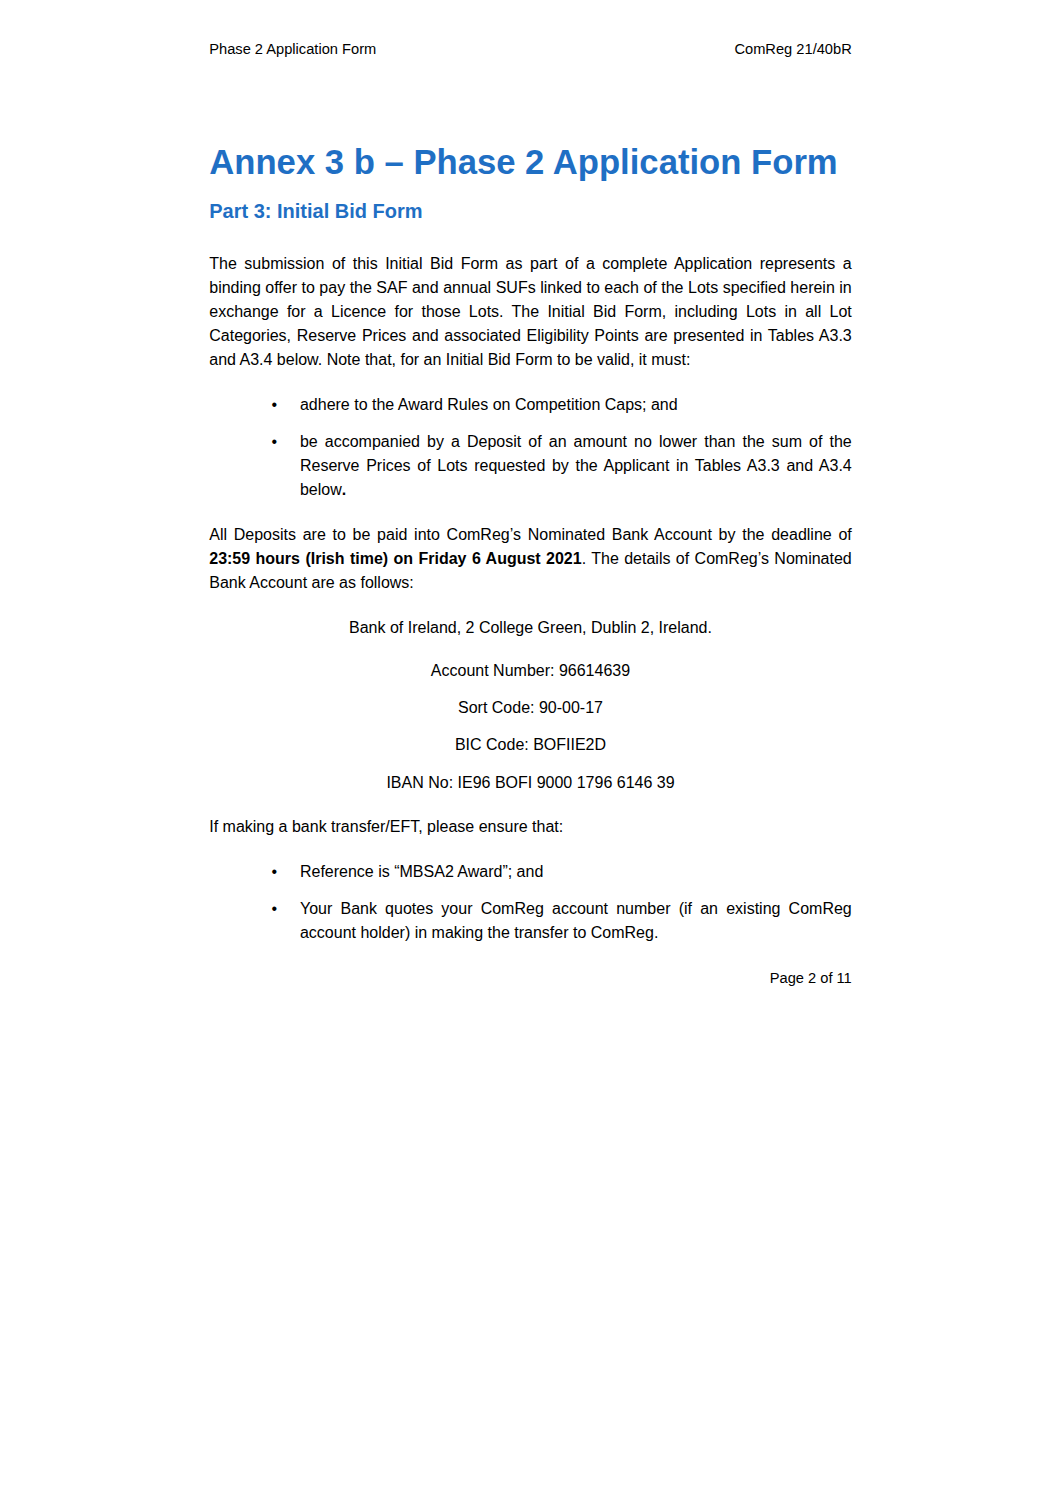Phase 2 Application Form
ComReg 21/40bR
Annex 3 b – Phase 2 Application Form
Part 3: Initial Bid Form
The submission of this Initial Bid Form as part of a complete Application represents a binding offer to pay the SAF and annual SUFs linked to each of the Lots specified herein in exchange for a Licence for those Lots. The Initial Bid Form, including Lots in all Lot Categories, Reserve Prices and associated Eligibility Points are presented in Tables A3.3 and A3.4 below. Note that, for an Initial Bid Form to be valid, it must:
adhere to the Award Rules on Competition Caps; and
be accompanied by a Deposit of an amount no lower than the sum of the Reserve Prices of Lots requested by the Applicant in Tables A3.3 and A3.4 below.
All Deposits are to be paid into ComReg’s Nominated Bank Account by the deadline of 23:59 hours (Irish time) on Friday 6 August 2021. The details of ComReg’s Nominated Bank Account are as follows:
Bank of Ireland, 2 College Green, Dublin 2, Ireland.
Account Number: 96614639
Sort Code: 90-00-17
BIC Code: BOFIIE2D
IBAN No: IE96 BOFI 9000 1796 6146 39
If making a bank transfer/EFT, please ensure that:
Reference is “MBSA2 Award”; and
Your Bank quotes your ComReg account number (if an existing ComReg account holder) in making the transfer to ComReg.
Page 2 of 11